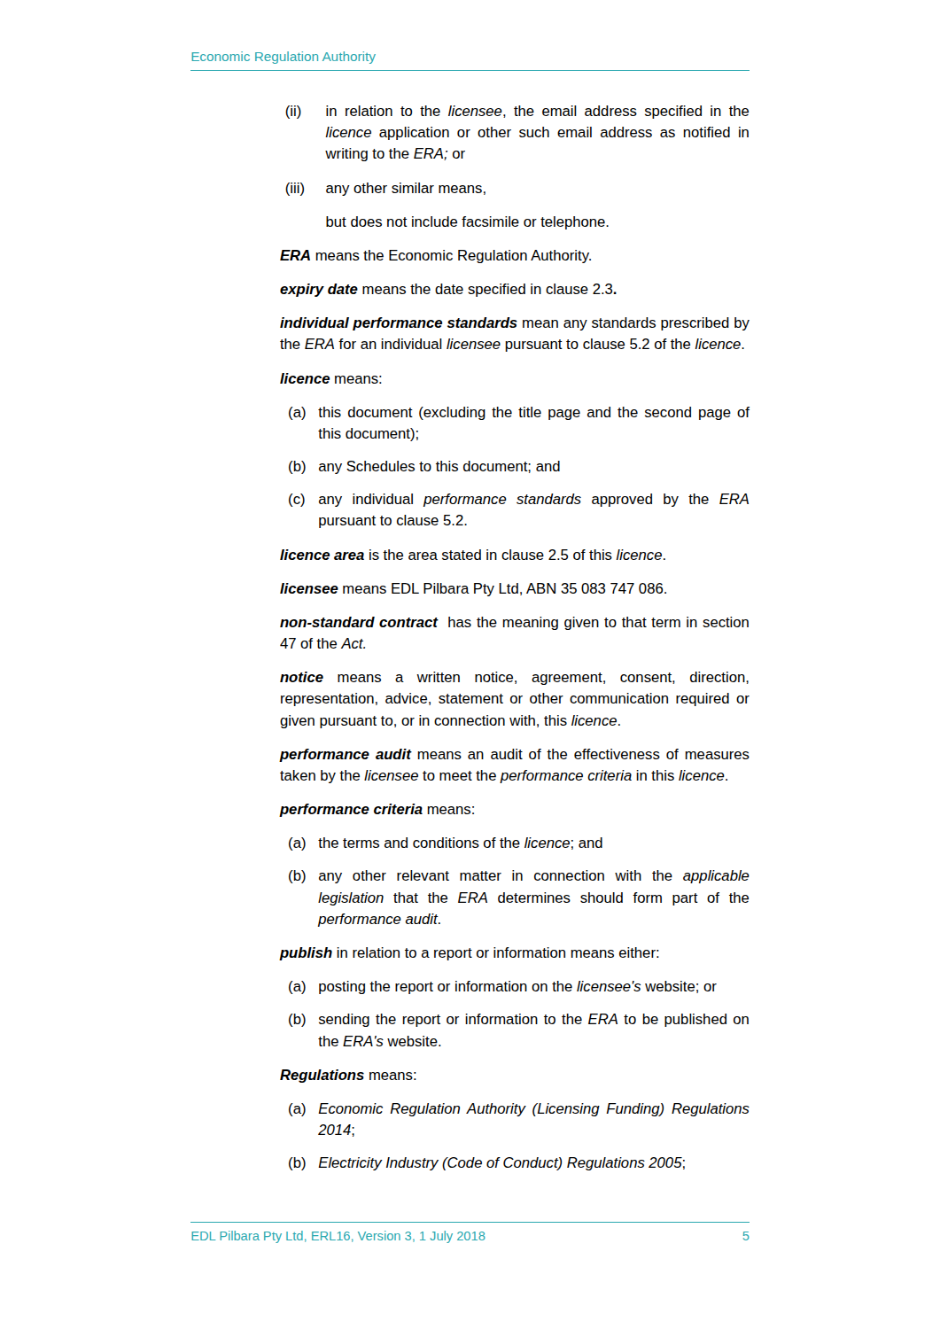Economic Regulation Authority
(ii) in relation to the licensee, the email address specified in the licence application or other such email address as notified in writing to the ERA; or
(iii) any other similar means,
but does not include facsimile or telephone.
ERA means the Economic Regulation Authority.
expiry date means the date specified in clause 2.3.
individual performance standards mean any standards prescribed by the ERA for an individual licensee pursuant to clause 5.2 of the licence.
licence means:
(a) this document (excluding the title page and the second page of this document);
(b) any Schedules to this document; and
(c) any individual performance standards approved by the ERA pursuant to clause 5.2.
licence area is the area stated in clause 2.5 of this licence.
licensee means EDL Pilbara Pty Ltd, ABN 35 083 747 086.
non-standard contract has the meaning given to that term in section 47 of the Act.
notice means a written notice, agreement, consent, direction, representation, advice, statement or other communication required or given pursuant to, or in connection with, this licence.
performance audit means an audit of the effectiveness of measures taken by the licensee to meet the performance criteria in this licence.
performance criteria means:
(a) the terms and conditions of the licence; and
(b) any other relevant matter in connection with the applicable legislation that the ERA determines should form part of the performance audit.
publish in relation to a report or information means either:
(a) posting the report or information on the licensee's website; or
(b) sending the report or information to the ERA to be published on the ERA's website.
Regulations means:
(a) Economic Regulation Authority (Licensing Funding) Regulations 2014;
(b) Electricity Industry (Code of Conduct) Regulations 2005;
EDL Pilbara Pty Ltd, ERL16, Version 3, 1 July 2018 5